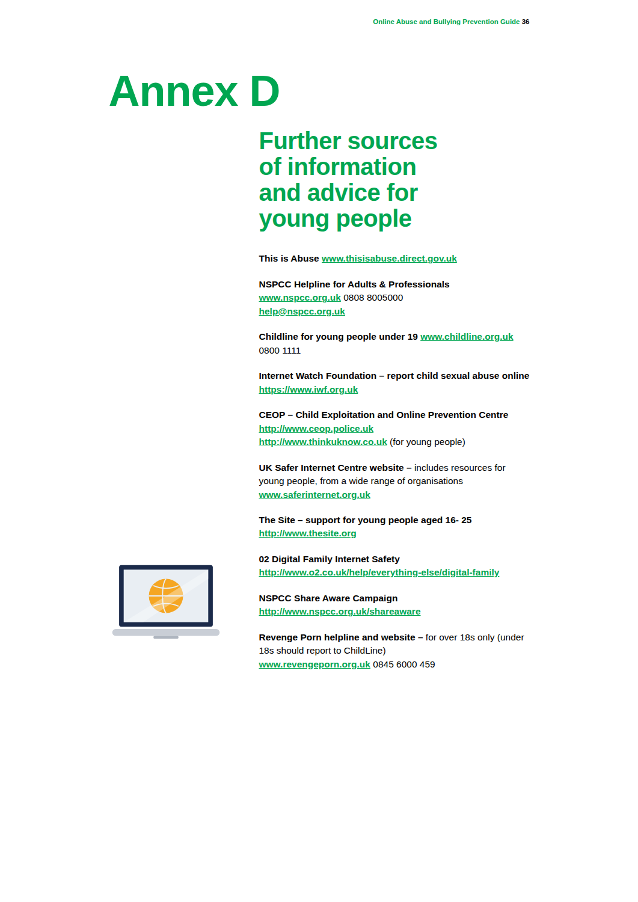Online Abuse and Bullying Prevention Guide 36
Annex D
Further sources
of information
and advice for
young people
This is Abuse www.thisisabuse.direct.gov.uk
NSPCC Helpline for Adults & Professionals
www.nspcc.org.uk 0808 8005000
help@nspcc.org.uk
Childline for young people under 19 www.childline.org.uk
0800 1111
Internet Watch Foundation – report child sexual abuse online https://www.iwf.org.uk
CEOP – Child Exploitation and Online Prevention Centre
http://www.ceop.police.uk
http://www.thinkuknow.co.uk (for young people)
UK Safer Internet Centre website – includes resources for young people, from a wide range of organisations
www.saferinternet.org.uk
The Site – support for young people aged 16- 25
http://www.thesite.org
02 Digital Family Internet Safety
http://www.o2.co.uk/help/everything-else/digital-family
NSPCC Share Aware Campaign
http://www.nspcc.org.uk/shareaware
Revenge Porn helpline and website – for over 18s only (under 18s should report to ChildLine)
www.revengeporn.org.uk 0845 6000 459